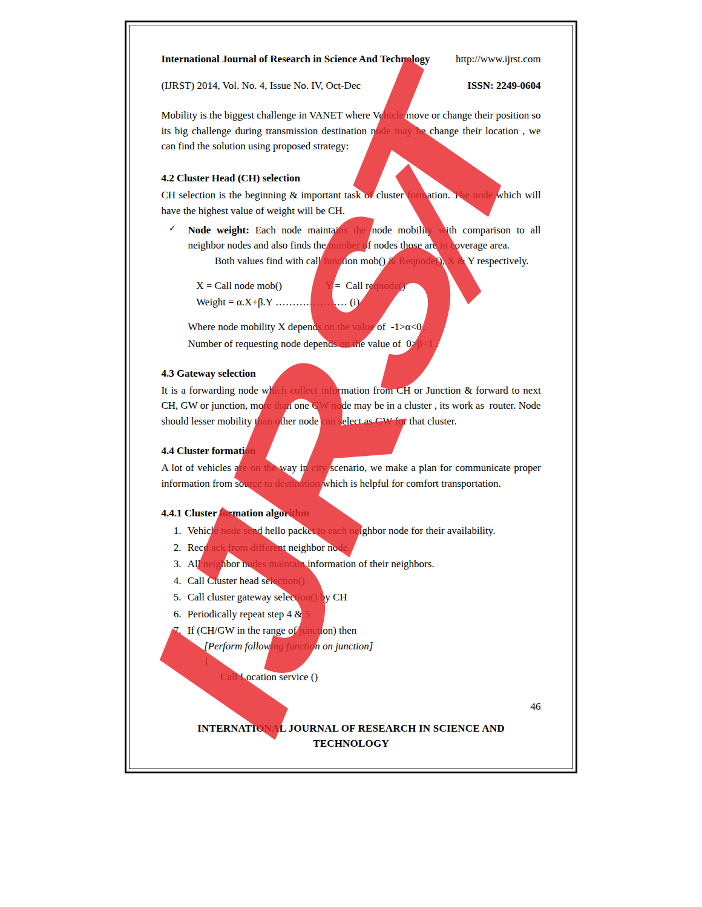IJRST
International Journal of Research in Science And Technology http://www.ijrst.com
(IJRST) 2014, Vol. No. 4, Issue No. IV, Oct-Dec ISSN: 2249-0604
Mobility is the biggest challenge in VANET where Vehicle move or change their position so its big challenge during transmission destination node may be change their location , we can find the solution using proposed strategy:
4.2 Cluster Head (CH) selection
CH selection is the beginning & important task of cluster formation. The node which will have the highest value of weight will be CH.
Node weight: Each node maintains the node mobility with comparison to all neighbor nodes and also finds the number of nodes those are in coverage area.
Both values find with call function mob() & Reqnode(), X & Y respectively.
X = Call node mob() Y = Call reqnode()
Weight = α.X+β.Y ………………… (i)
Where node mobility X depends on the value of -1>α<0 .
Number of requesting node depends on the value of 0>β<1 .
4.3 Gateway selection
It is a forwarding node which collect information from CH or Junction & forward to next CH, GW or junction, more than one GW node may be in a cluster , its work as router. Node should lesser mobility than other node can select as GW for that cluster.
4.4 Cluster formation
A lot of vehicles are on the way in city scenario, we make a plan for communicate proper information from source to destination which is helpful for comfort transportation.
4.4.1 Cluster formation algorithm
Vehicle node send hello packet to each neighbor node for their availability.
Recd ack from different neighbor node.
All neighbor nodes maintain information of their neighbors.
Call Cluster head selection()
Call cluster gateway selection() by CH
Periodically repeat step 4 & 5
If (CH/GW in the range of junction) then
[Perform following function on junction]
{
Call Location service ()
46
INTERNATIONAL JOURNAL OF RESEARCH IN SCIENCE AND TECHNOLOGY